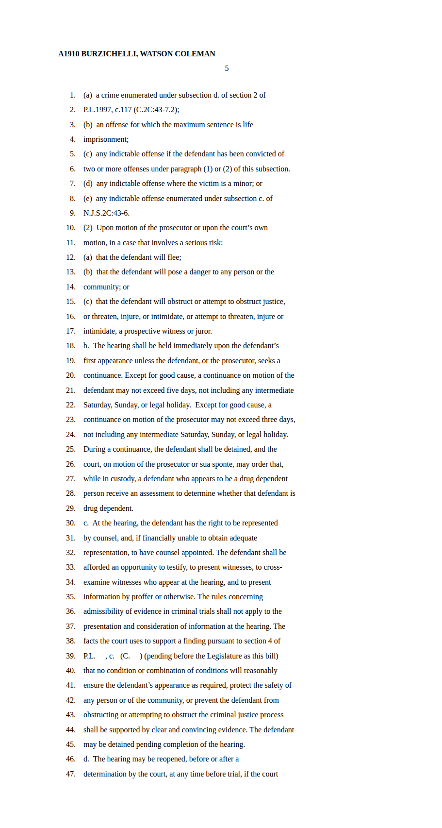A1910 BURZICHELLI, WATSON COLEMAN
5
(a) a crime enumerated under subsection d. of section 2 of
P.L.1997, c.117 (C.2C:43-7.2);
(b) an offense for which the maximum sentence is life
imprisonment;
(c) any indictable offense if the defendant has been convicted of
two or more offenses under paragraph (1) or (2) of this subsection.
(d) any indictable offense where the victim is a minor; or
(e) any indictable offense enumerated under subsection c. of
N.J.S.2C:43-6.
(2) Upon motion of the prosecutor or upon the court’s own
motion, in a case that involves a serious risk:
(a) that the defendant will flee;
(b) that the defendant will pose a danger to any person or the
community; or
(c) that the defendant will obstruct or attempt to obstruct justice,
or threaten, injure, or intimidate, or attempt to threaten, injure or
intimidate, a prospective witness or juror.
b. The hearing shall be held immediately upon the defendant’s
first appearance unless the defendant, or the prosecutor, seeks a
continuance. Except for good cause, a continuance on motion of the
defendant may not exceed five days, not including any intermediate
Saturday, Sunday, or legal holiday. Except for good cause, a
continuance on motion of the prosecutor may not exceed three days,
not including any intermediate Saturday, Sunday, or legal holiday.
During a continuance, the defendant shall be detained, and the
court, on motion of the prosecutor or sua sponte, may order that,
while in custody, a defendant who appears to be a drug dependent
person receive an assessment to determine whether that defendant is
drug dependent.
c. At the hearing, the defendant has the right to be represented
by counsel, and, if financially unable to obtain adequate
representation, to have counsel appointed. The defendant shall be
afforded an opportunity to testify, to present witnesses, to cross-
examine witnesses who appear at the hearing, and to present
information by proffer or otherwise. The rules concerning
admissibility of evidence in criminal trials shall not apply to the
presentation and consideration of information at the hearing. The
facts the court uses to support a finding pursuant to section 4 of
P.L. , c. (C. ) (pending before the Legislature as this bill)
that no condition or combination of conditions will reasonably
ensure the defendant’s appearance as required, protect the safety of
any person or of the community, or prevent the defendant from
obstructing or attempting to obstruct the criminal justice process
shall be supported by clear and convincing evidence. The defendant
may be detained pending completion of the hearing.
d. The hearing may be reopened, before or after a
determination by the court, at any time before trial, if the court